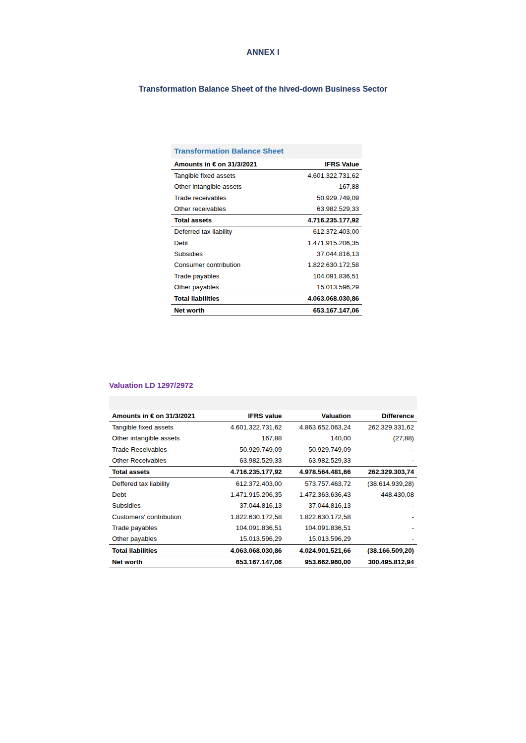ANNEX I
Transformation Balance Sheet of the hived-down Business Sector
Transformation Balance Sheet
| Amounts in € on 31/3/2021 | IFRS Value |
| --- | --- |
| Tangible fixed assets | 4.601.322.731,62 |
| Other intangible assets | 167,88 |
| Trade receivables | 50.929.749,09 |
| Other receivables | 63.982.529,33 |
| Total assets | 4.716.235.177,92 |
| Deferred tax liability | 612.372.403,00 |
| Debt | 1.471.915.206,35 |
| Subsidies | 37.044.816,13 |
| Consumer contribution | 1.822.630.172,58 |
| Trade payables | 104.091.836,51 |
| Other payables | 15.013.596,29 |
| Total liabilities | 4.063.068.030,86 |
| Net worth | 653.167.147,06 |
Valuation LD 1297/2972
| Amounts in € on 31/3/2021 | IFRS value | Valuation | Difference |
| --- | --- | --- | --- |
| Tangible fixed assets | 4.601.322.731,62 | 4.863.652.063,24 | 262.329.331,62 |
| Other intangible assets | 167,88 | 140,00 | (27,88) |
| Trade Receivables | 50.929.749,09 | 50.929.749,09 | - |
| Other Receivables | 63.982.529,33 | 63.982.529,33 | - |
| Total assets | 4.716.235.177,92 | 4.978.564.481,66 | 262.329.303,74 |
| Deffered tax liability | 612.372.403,00 | 573.757.463,72 | (38.614.939,28) |
| Debt | 1.471.915.206,35 | 1.472.363.636,43 | 448.430,08 |
| Subsidies | 37.044.816,13 | 37.044.816,13 | - |
| Customers' contribution | 1.822.630.172,58 | 1.822.630.172,58 | - |
| Trade payables | 104.091.836,51 | 104.091.836,51 | - |
| Other payables | 15.013.596,29 | 15.013.596,29 | - |
| Total liabilities | 4.063.068.030,86 | 4.024.901.521,66 | (38.166.509,20) |
| Net worth | 653.167.147,06 | 953.662.960,00 | 300.495.812,94 |